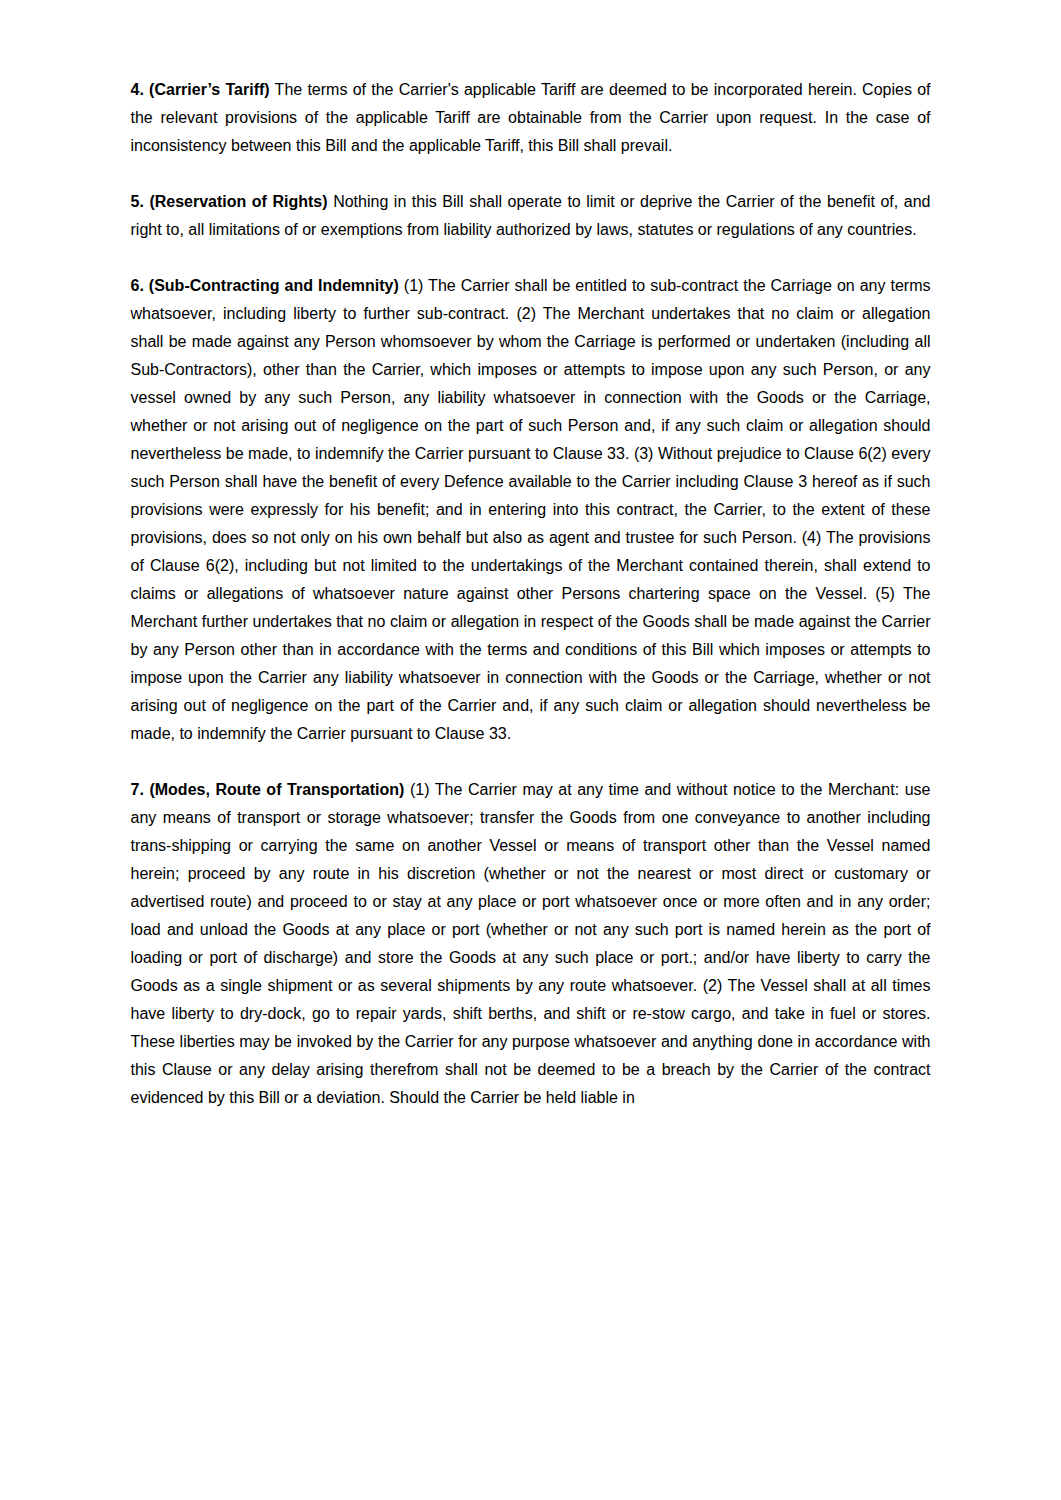4. (Carrier’s Tariff) The terms of the Carrier's applicable Tariff are deemed to be incorporated herein. Copies of the relevant provisions of the applicable Tariff are obtainable from the Carrier upon request. In the case of inconsistency between this Bill and the applicable Tariff, this Bill shall prevail.
5. (Reservation of Rights) Nothing in this Bill shall operate to limit or deprive the Carrier of the benefit of, and right to, all limitations of or exemptions from liability authorized by laws, statutes or regulations of any countries.
6. (Sub-Contracting and Indemnity) (1) The Carrier shall be entitled to sub-contract the Carriage on any terms whatsoever, including liberty to further sub-contract. (2) The Merchant undertakes that no claim or allegation shall be made against any Person whomsoever by whom the Carriage is performed or undertaken (including all Sub-Contractors), other than the Carrier, which imposes or attempts to impose upon any such Person, or any vessel owned by any such Person, any liability whatsoever in connection with the Goods or the Carriage, whether or not arising out of negligence on the part of such Person and, if any such claim or allegation should nevertheless be made, to indemnify the Carrier pursuant to Clause 33. (3) Without prejudice to Clause 6(2) every such Person shall have the benefit of every Defence available to the Carrier including Clause 3 hereof as if such provisions were expressly for his benefit; and in entering into this contract, the Carrier, to the extent of these provisions, does so not only on his own behalf but also as agent and trustee for such Person. (4) The provisions of Clause 6(2), including but not limited to the undertakings of the Merchant contained therein, shall extend to claims or allegations of whatsoever nature against other Persons chartering space on the Vessel. (5) The Merchant further undertakes that no claim or allegation in respect of the Goods shall be made against the Carrier by any Person other than in accordance with the terms and conditions of this Bill which imposes or attempts to impose upon the Carrier any liability whatsoever in connection with the Goods or the Carriage, whether or not arising out of negligence on the part of the Carrier and, if any such claim or allegation should nevertheless be made, to indemnify the Carrier pursuant to Clause 33.
7. (Modes, Route of Transportation) (1) The Carrier may at any time and without notice to the Merchant: use any means of transport or storage whatsoever; transfer the Goods from one conveyance to another including trans-shipping or carrying the same on another Vessel or means of transport other than the Vessel named herein; proceed by any route in his discretion (whether or not the nearest or most direct or customary or advertised route) and proceed to or stay at any place or port whatsoever once or more often and in any order; load and unload the Goods at any place or port (whether or not any such port is named herein as the port of loading or port of discharge) and store the Goods at any such place or port.; and/or have liberty to carry the Goods as a single shipment or as several shipments by any route whatsoever. (2) The Vessel shall at all times have liberty to dry-dock, go to repair yards, shift berths, and shift or re-stow cargo, and take in fuel or stores. These liberties may be invoked by the Carrier for any purpose whatsoever and anything done in accordance with this Clause or any delay arising therefrom shall not be deemed to be a breach by the Carrier of the contract evidenced by this Bill or a deviation. Should the Carrier be held liable in